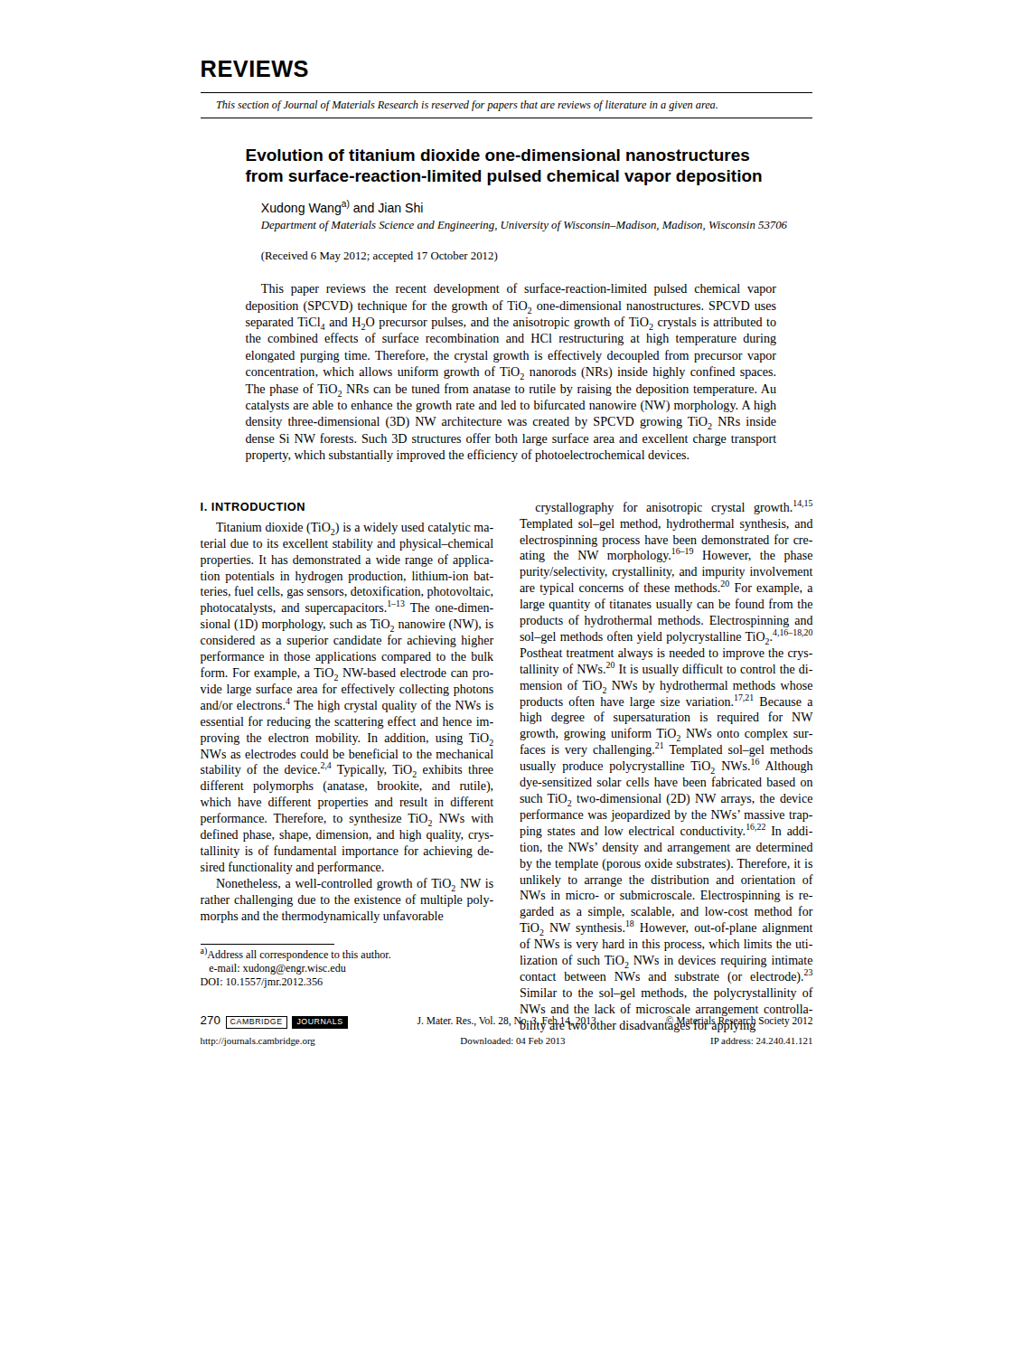REVIEWS
This section of Journal of Materials Research is reserved for papers that are reviews of literature in a given area.
Evolution of titanium dioxide one-dimensional nanostructures from surface-reaction-limited pulsed chemical vapor deposition
Xudong Wanga) and Jian Shi
Department of Materials Science and Engineering, University of Wisconsin–Madison, Madison, Wisconsin 53706
(Received 6 May 2012; accepted 17 October 2012)
This paper reviews the recent development of surface-reaction-limited pulsed chemical vapor deposition (SPCVD) technique for the growth of TiO2 one-dimensional nanostructures. SPCVD uses separated TiCl4 and H2O precursor pulses, and the anisotropic growth of TiO2 crystals is attributed to the combined effects of surface recombination and HCl restructuring at high temperature during elongated purging time. Therefore, the crystal growth is effectively decoupled from precursor vapor concentration, which allows uniform growth of TiO2 nanorods (NRs) inside highly confined spaces. The phase of TiO2 NRs can be tuned from anatase to rutile by raising the deposition temperature. Au catalysts are able to enhance the growth rate and led to bifurcated nanowire (NW) morphology. A high density three-dimensional (3D) NW architecture was created by SPCVD growing TiO2 NRs inside dense Si NW forests. Such 3D structures offer both large surface area and excellent charge transport property, which substantially improved the efficiency of photoelectrochemical devices.
I. INTRODUCTION
Titanium dioxide (TiO2) is a widely used catalytic material due to its excellent stability and physical–chemical properties. It has demonstrated a wide range of application potentials in hydrogen production, lithium-ion batteries, fuel cells, gas sensors, detoxification, photovoltaic, photocatalysts, and supercapacitors.1–13 The one-dimensional (1D) morphology, such as TiO2 nanowire (NW), is considered as a superior candidate for achieving higher performance in those applications compared to the bulk form. For example, a TiO2 NW-based electrode can provide large surface area for effectively collecting photons and/or electrons.4 The high crystal quality of the NWs is essential for reducing the scattering effect and hence improving the electron mobility. In addition, using TiO2 NWs as electrodes could be beneficial to the mechanical stability of the device.2,4 Typically, TiO2 exhibits three different polymorphs (anatase, brookite, and rutile), which have different properties and result in different performance. Therefore, to synthesize TiO2 NWs with defined phase, shape, dimension, and high quality, crystallinity is of fundamental importance for achieving desired functionality and performance.
Nonetheless, a well-controlled growth of TiO2 NW is rather challenging due to the existence of multiple polymorphs and the thermodynamically unfavorable
a)Address all correspondence to this author.
e-mail: xudong@engr.wisc.edu
DOI: 10.1557/jmr.2012.356
crystallography for anisotropic crystal growth.14,15 Templated sol–gel method, hydrothermal synthesis, and electrospinning process have been demonstrated for creating the NW morphology.16–19 However, the phase purity/selectivity, crystallinity, and impurity involvement are typical concerns of these methods.20 For example, a large quantity of titanates usually can be found from the products of hydrothermal methods. Electrospinning and sol–gel methods often yield polycrystalline TiO2.4,16–18,20 Postheat treatment always is needed to improve the crystallinity of NWs.20 It is usually difficult to control the dimension of TiO2 NWs by hydrothermal methods whose products often have large size variation.17,21 Because a high degree of supersaturation is required for NW growth, growing uniform TiO2 NWs onto complex surfaces is very challenging.21 Templated sol–gel methods usually produce polycrystalline TiO2 NWs.16 Although dye-sensitized solar cells have been fabricated based on such TiO2 two-dimensional (2D) NW arrays, the device performance was jeopardized by the NWs’ massive trapping states and low electrical conductivity.16,22 In addition, the NWs’ density and arrangement are determined by the template (porous oxide substrates). Therefore, it is unlikely to arrange the distribution and orientation of NWs in micro- or submicroscale. Electrospinning is regarded as a simple, scalable, and low-cost method for TiO2 NW synthesis.18 However, out-of-plane alignment of NWs is very hard in this process, which limits the utilization of such TiO2 NWs in devices requiring intimate contact between NWs and substrate (or electrode).23 Similar to the sol–gel methods, the polycrystallinity of NWs and the lack of microscale arrangement controllability are two other disadvantages for applying
270 CAMBRIDGE JOURNALS
J. Mater. Res., Vol. 28, No. 3, Feb 14, 2013
© Materials Research Society 2012
http://journals.cambridge.org
Downloaded: 04 Feb 2013
IP address: 24.240.41.121